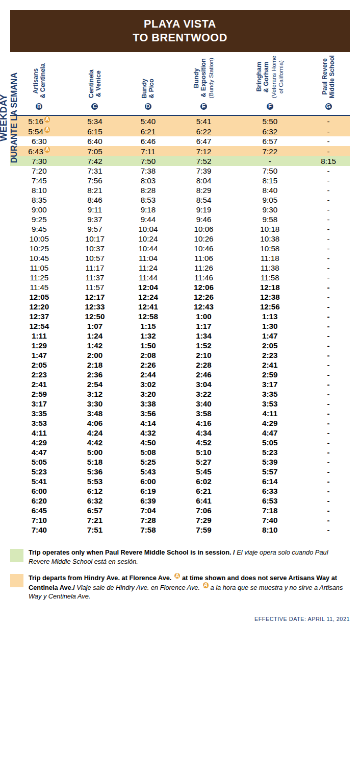WEEKDAY DURANTE LA SEMANA
PLAYA VISTA
TO BRENTWOOD
| Artisans & Centinela B | Centinela & Venice C | Bundy & Pico D | Bundy & Exposition (Bundy Station) E | Bringham & Gorham (Veterans Home of California) F | Paul Revere Middle School G |
| --- | --- | --- | --- | --- | --- |
| 5:16 A | 5:34 | 5:40 | 5:41 | 5:50 | - |
| 5:54 A | 6:15 | 6:21 | 6:22 | 6:32 | - |
| 6:30 | 6:40 | 6:46 | 6:47 | 6:57 | - |
| 6:43 A | 7:05 | 7:11 | 7:12 | 7:22 | - |
| 7:30 | 7:42 | 7:50 | 7:52 | - | 8:15 |
| 7:20 | 7:31 | 7:38 | 7:39 | 7:50 | - |
| 7:45 | 7:56 | 8:03 | 8:04 | 8:15 | - |
| 8:10 | 8:21 | 8:28 | 8:29 | 8:40 | - |
| 8:35 | 8:46 | 8:53 | 8:54 | 9:05 | - |
| 9:00 | 9:11 | 9:18 | 9:19 | 9:30 | - |
| 9:25 | 9:37 | 9:44 | 9:46 | 9:58 | - |
| 9:45 | 9:57 | 10:04 | 10:06 | 10:18 | - |
| 10:05 | 10:17 | 10:24 | 10:26 | 10:38 | - |
| 10:25 | 10:37 | 10:44 | 10:46 | 10:58 | - |
| 10:45 | 10:57 | 11:04 | 11:06 | 11:18 | - |
| 11:05 | 11:17 | 11:24 | 11:26 | 11:38 | - |
| 11:25 | 11:37 | 11:44 | 11:46 | 11:58 | - |
| 11:45 | 11:57 | 12:04 | 12:06 | 12:18 | - |
| 12:05 | 12:17 | 12:24 | 12:26 | 12:38 | - |
| 12:20 | 12:33 | 12:41 | 12:43 | 12:56 | - |
| 12:37 | 12:50 | 12:58 | 1:00 | 1:13 | - |
| 12:54 | 1:07 | 1:15 | 1:17 | 1:30 | - |
| 1:11 | 1:24 | 1:32 | 1:34 | 1:47 | - |
| 1:29 | 1:42 | 1:50 | 1:52 | 2:05 | - |
| 1:47 | 2:00 | 2:08 | 2:10 | 2:23 | - |
| 2:05 | 2:18 | 2:26 | 2:28 | 2:41 | - |
| 2:23 | 2:36 | 2:44 | 2:46 | 2:59 | - |
| 2:41 | 2:54 | 3:02 | 3:04 | 3:17 | - |
| 2:59 | 3:12 | 3:20 | 3:22 | 3:35 | - |
| 3:17 | 3:30 | 3:38 | 3:40 | 3:53 | - |
| 3:35 | 3:48 | 3:56 | 3:58 | 4:11 | - |
| 3:53 | 4:06 | 4:14 | 4:16 | 4:29 | - |
| 4:11 | 4:24 | 4:32 | 4:34 | 4:47 | - |
| 4:29 | 4:42 | 4:50 | 4:52 | 5:05 | - |
| 4:47 | 5:00 | 5:08 | 5:10 | 5:23 | - |
| 5:05 | 5:18 | 5:25 | 5:27 | 5:39 | - |
| 5:23 | 5:36 | 5:43 | 5:45 | 5:57 | - |
| 5:41 | 5:53 | 6:00 | 6:02 | 6:14 | - |
| 6:00 | 6:12 | 6:19 | 6:21 | 6:33 | - |
| 6:20 | 6:32 | 6:39 | 6:41 | 6:53 | - |
| 6:45 | 6:57 | 7:04 | 7:06 | 7:18 | - |
| 7:10 | 7:21 | 7:28 | 7:29 | 7:40 | - |
| 7:40 | 7:51 | 7:58 | 7:59 | 8:10 | - |
Trip operates only when Paul Revere Middle School is in session. / El viaje opera solo cuando Paul Revere Middle School está en sesión.
Trip departs from Hindry Ave. at Florence Ave. A at time shown and does not serve Artisans Way at Centinela Ave./ Viaje sale de Hindry Ave. en Florence Ave. A a la hora que se muestra y no sirve a Artisans Way y Centinela Ave.
ALL PM
TIMES IN
BOLD
ROUTE
14
EFFECTIVE DATE: APRIL 11, 2021